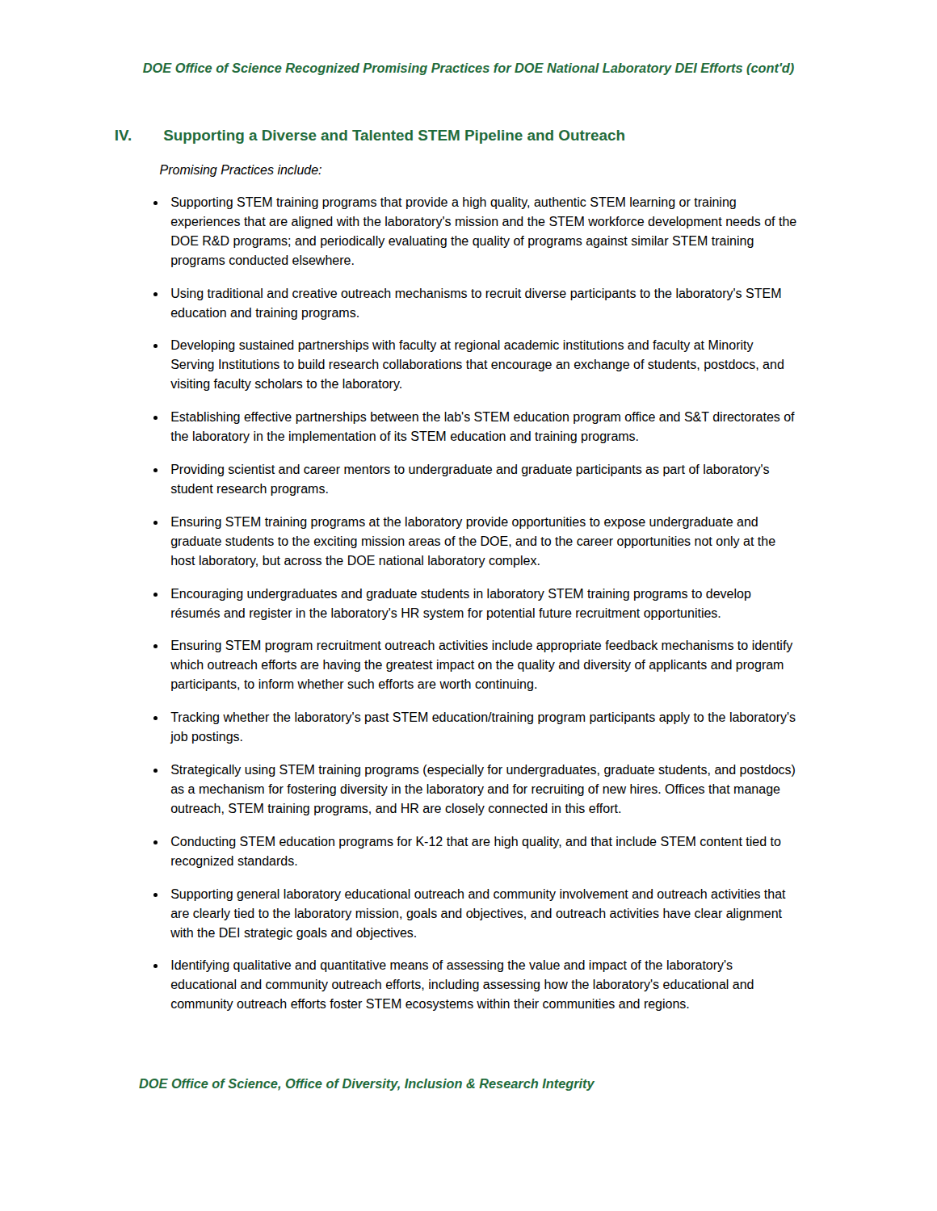DOE Office of Science Recognized Promising Practices for DOE National Laboratory DEI Efforts (cont'd)
IV. Supporting a Diverse and Talented STEM Pipeline and Outreach
Promising Practices include:
Supporting STEM training programs that provide a high quality, authentic STEM learning or training experiences that are aligned with the laboratory's mission and the STEM workforce development needs of the DOE R&D programs; and periodically evaluating the quality of programs against similar STEM training programs conducted elsewhere.
Using traditional and creative outreach mechanisms to recruit diverse participants to the laboratory's STEM education and training programs.
Developing sustained partnerships with faculty at regional academic institutions and faculty at Minority Serving Institutions to build research collaborations that encourage an exchange of students, postdocs, and visiting faculty scholars to the laboratory.
Establishing effective partnerships between the lab's STEM education program office and S&T directorates of the laboratory in the implementation of its STEM education and training programs.
Providing scientist and career mentors to undergraduate and graduate participants as part of laboratory's student research programs.
Ensuring STEM training programs at the laboratory provide opportunities to expose undergraduate and graduate students to the exciting mission areas of the DOE, and to the career opportunities not only at the host laboratory, but across the DOE national laboratory complex.
Encouraging undergraduates and graduate students in laboratory STEM training programs to develop résumés and register in the laboratory's HR system for potential future recruitment opportunities.
Ensuring STEM program recruitment outreach activities include appropriate feedback mechanisms to identify which outreach efforts are having the greatest impact on the quality and diversity of applicants and program participants, to inform whether such efforts are worth continuing.
Tracking whether the laboratory's past STEM education/training program participants apply to the laboratory's job postings.
Strategically using STEM training programs (especially for undergraduates, graduate students, and postdocs) as a mechanism for fostering diversity in the laboratory and for recruiting of new hires. Offices that manage outreach, STEM training programs, and HR are closely connected in this effort.
Conducting STEM education programs for K-12 that are high quality, and that include STEM content tied to recognized standards.
Supporting general laboratory educational outreach and community involvement and outreach activities that are clearly tied to the laboratory mission, goals and objectives, and outreach activities have clear alignment with the DEI strategic goals and objectives.
Identifying qualitative and quantitative means of assessing the value and impact of the laboratory's educational and community outreach efforts, including assessing how the laboratory's educational and community outreach efforts foster STEM ecosystems within their communities and regions.
DOE Office of Science, Office of Diversity, Inclusion & Research Integrity